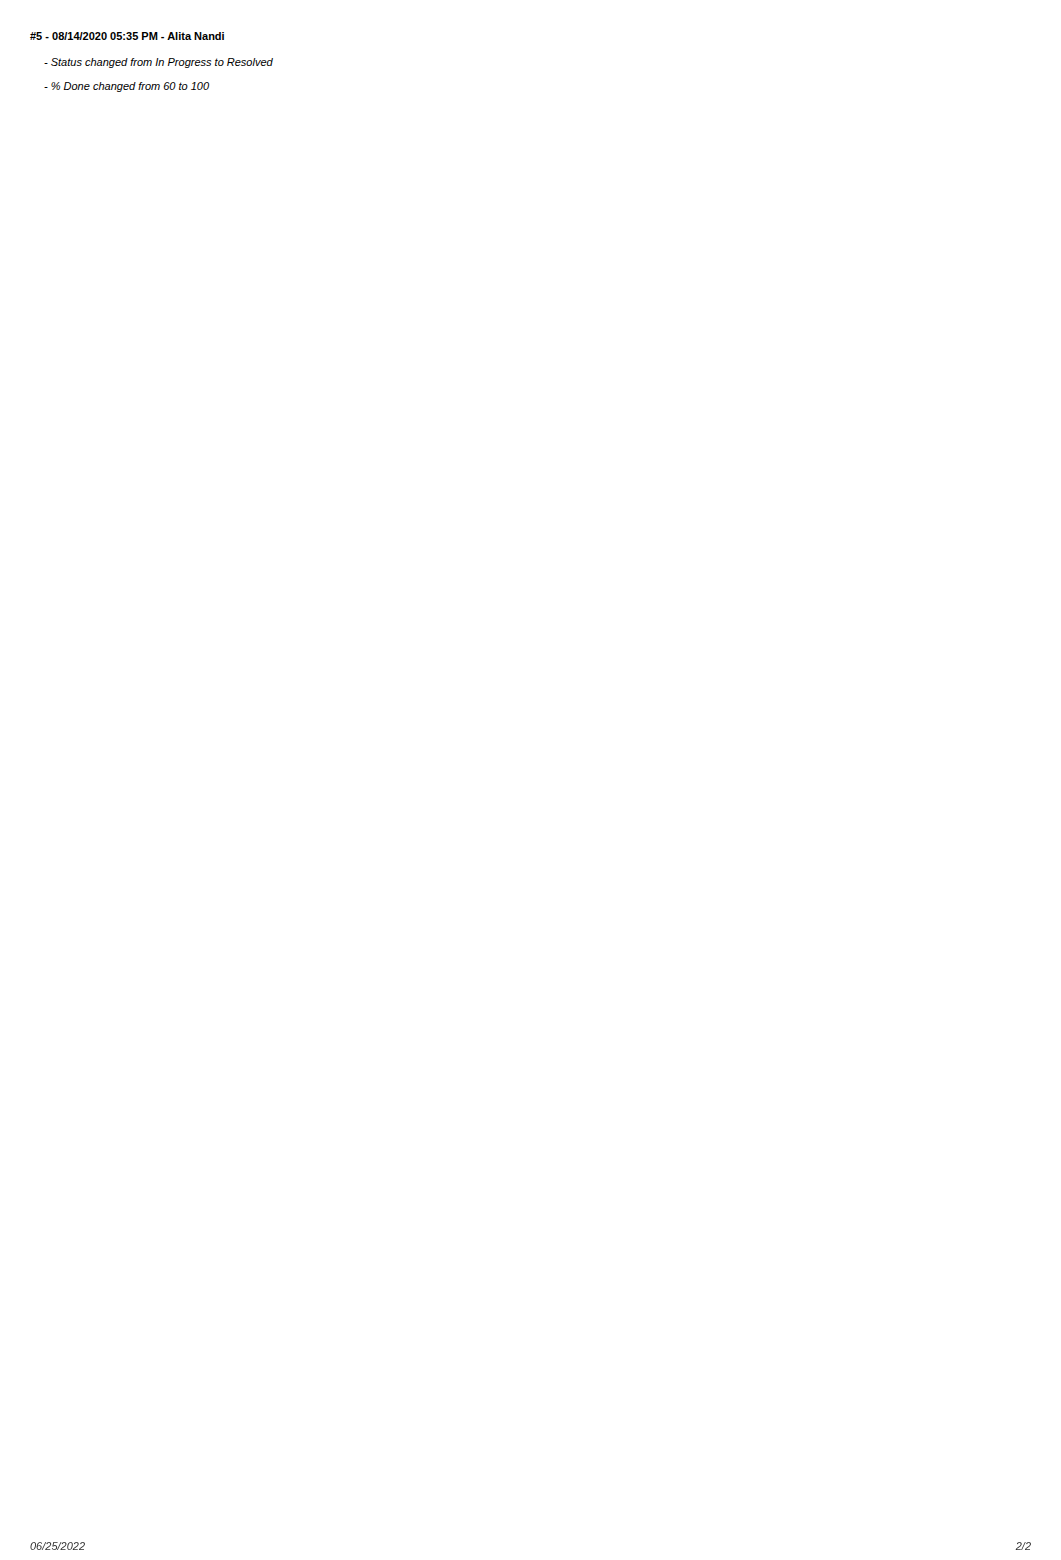#5 - 08/14/2020 05:35 PM - Alita Nandi
- Status changed from In Progress to Resolved
- % Done changed from 60 to 100
06/25/2022 2/2